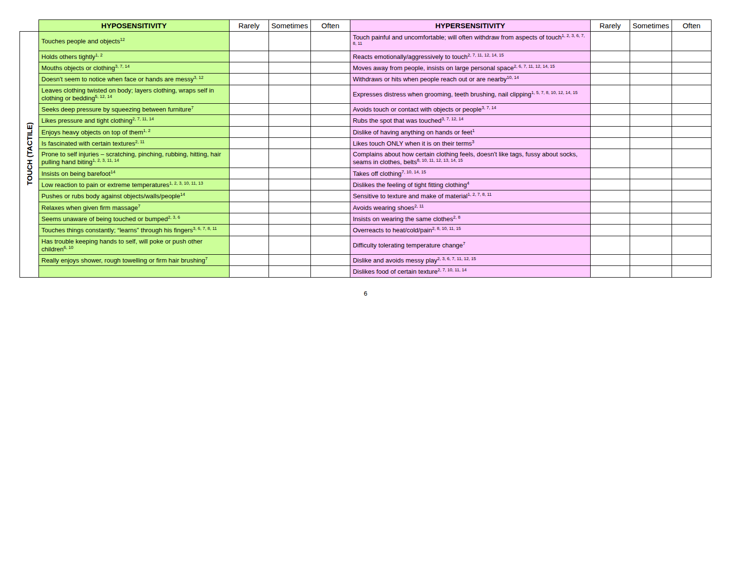| | HYPOSENSITIVITY | Rarely | Sometimes | Often | HYPERSENSITIVITY | Rarely | Sometimes | Often |
| --- | --- | --- | --- | --- | --- | --- | --- | --- |
| TOUCH (TACTILE) | Touches people and objects 12 | | | | Touch painful and uncomfortable; will often withdraw from aspects of touch 1, 2, 3, 6, 7, 8, 11 | | | |
| Holds others tightly 1, 2 | | | | Reacts emotionally/aggressively to touch 2, 7, 11, 12, 14, 15 | | | |
| Mouths objects or clothing 3, 7, 14 | | | | Moves away from people, insists on large personal space 2, 6, 7, 11, 12, 14, 15 | | | |
| Doesn't seem to notice when face or hands are messy 3, 12 | | | | Withdraws or hits when people reach out or are nearby 10, 14 | | | |
| Leaves clothing twisted on body; layers clothing, wraps self in clothing or bedding 5, 12, 14 | | | | Expresses distress when grooming, teeth brushing, nail clipping 1, 5, 7, 8, 10, 12, 14, 15 | | | |
| Seeks deep pressure by squeezing between furniture 7 | | | | Avoids touch or contact with objects or people 3, 7, 14 | | | |
| Likes pressure and tight clothing 2, 7, 11, 14 | | | | Rubs the spot that was touched 3, 7, 12, 14 | | | |
| Enjoys heavy objects on top of them 1, 2 | | | | Dislike of having anything on hands or feet 1 | | | |
| Is fascinated with certain textures 2, 11 | | | | Likes touch ONLY when it is on their terms 3 | | | |
| Prone to self injuries – scratching, pinching, rubbing, hitting, hair pulling hand biting 1, 2, 3, 11, 14 | | | | Complains about how certain clothing feels, doesn't like tags, fussy about socks, seams in clothes, belts 8, 10, 11, 12, 13, 14, 15 | | | |
| Insists on being barefoot 14 | | | | Takes off clothing 7, 10, 14, 15 | | | |
| Low reaction to pain or extreme temperatures 1, 2, 3, 10, 11, 13 | | | | Dislikes the feeling of tight fitting clothing 4 | | | |
| Pushes or rubs body against objects/walls/people 14 | | | | Sensitive to texture and make of material 1, 2, 7, 8, 11 | | | |
| Relaxes when given firm massage 7 | | | | Avoids wearing shoes 2, 11 | | | |
| Seems unaware of being touched or bumped 2, 3, 6 | | | | Insists on wearing the same clothes 2, 8 | | | |
| Touches things constantly; “learns” through his fingers 3, 6, 7, 8, 11 | | | | Overreacts to heat/cold/pain 2, 8, 10, 11, 15 | | | |
| Has trouble keeping hands to self, will poke or push other children 6, 10 | | | | Difficulty tolerating temperature change 7 | | | |
| Really enjoys shower, rough towelling or firm hair brushing 7 | | | | Dislike and avoids messy play 2, 3, 6, 7, 11, 12, 15 | | | |
| | | | | Dislikes food of certain texture 2, 7, 10, 11, 14 | | | |
6